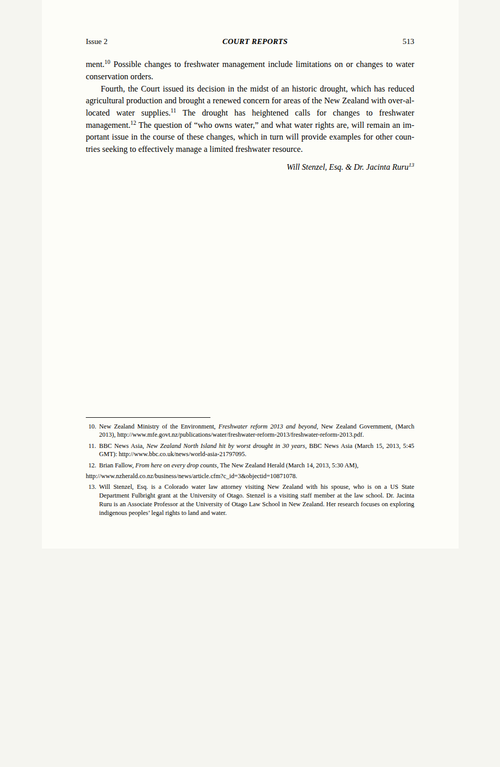Issue 2
COURT REPORTS
513
ment.10 Possible changes to freshwater management include limitations on or changes to water conservation orders.
Fourth, the Court issued its decision in the midst of an historic drought, which has reduced agricultural production and brought a renewed concern for areas of the New Zealand with over-allocated water supplies.11 The drought has heightened calls for changes to freshwater management.12 The question of “who owns water,” and what water rights are, will remain an important issue in the course of these changes, which in turn will provide examples for other countries seeking to effectively manage a limited freshwater resource.
Will Stenzel, Esq. & Dr. Jacinta Ruru13
10. New Zealand Ministry of the Environment, Freshwater reform 2013 and beyond, New Zealand Government, (March 2013), http://www.mfe.govt.nz/publications/water/freshwater-reform-2013/freshwater-reform-2013.pdf.
11. BBC News Asia, New Zealand North Island hit by worst drought in 30 years, BBC News Asia (March 15, 2013, 5:45 GMT): http://www.bbc.co.uk/news/world-asia-21797095.
12. Brian Fallow, From here on every drop counts, The New Zealand Herald (March 14, 2013, 5:30 AM),
http://www.nzherald.co.nz/business/news/article.cfm?c_id=3&objectid=10871078.
13. Will Stenzel, Esq. is a Colorado water law attorney visiting New Zealand with his spouse, who is on a US State Department Fulbright grant at the University of Otago. Stenzel is a visiting staff member at the law school. Dr. Jacinta Ruru is an Associate Professor at the University of Otago Law School in New Zealand. Her research focuses on exploring indigenous peoples’ legal rights to land and water.